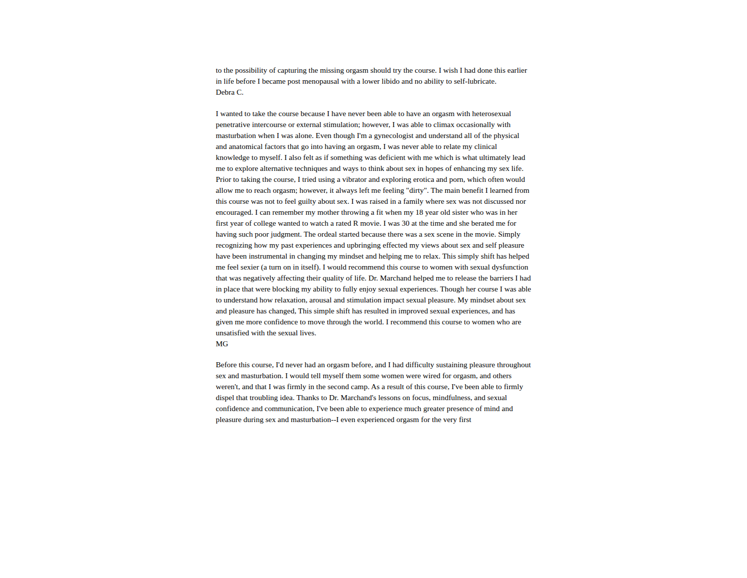to the possibility of capturing the missing orgasm should try the course. I wish I had done this earlier in life before I became post menopausal with a lower libido and no ability to self-lubricate.
Debra C.
I wanted to take the course because I have never been able to have an orgasm with heterosexual penetrative intercourse or external stimulation; however, I was able to climax occasionally with masturbation when I was alone. Even though I'm a gynecologist and understand all of the physical and anatomical factors that go into having an orgasm, I was never able to relate my clinical knowledge to myself. I also felt as if something was deficient with me which is what ultimately lead me to explore alternative techniques and ways to think about sex in hopes of enhancing my sex life. Prior to taking the course, I tried using a vibrator and exploring erotica and porn, which often would allow me to reach orgasm; however, it always left me feeling "dirty". The main benefit I learned from this course was not to feel guilty about sex. I was raised in a family where sex was not discussed nor encouraged. I can remember my mother throwing a fit when my 18 year old sister who was in her first year of college wanted to watch a rated R movie. I was 30 at the time and she berated me for having such poor judgment. The ordeal started because there was a sex scene in the movie. Simply recognizing how my past experiences and upbringing effected my views about sex and self pleasure have been instrumental in changing my mindset and helping me to relax. This simply shift has helped me feel sexier (a turn on in itself). I would recommend this course to women with sexual dysfunction that was negatively affecting their quality of life. Dr. Marchand helped me to release the barriers I had in place that were blocking my ability to fully enjoy sexual experiences. Though her course I was able to understand how relaxation, arousal and stimulation impact sexual pleasure. My mindset about sex and pleasure has changed, This simple shift has resulted in improved sexual experiences, and has given me more confidence to move through the world. I recommend this course to women who are unsatisfied with the sexual lives.
MG
Before this course, I'd never had an orgasm before, and I had difficulty sustaining pleasure throughout sex and masturbation. I would tell myself them some women were wired for orgasm, and others weren't, and that I was firmly in the second camp. As a result of this course, I've been able to firmly dispel that troubling idea. Thanks to Dr. Marchand's lessons on focus, mindfulness, and sexual confidence and communication, I've been able to experience much greater presence of mind and pleasure during sex and masturbation--I even experienced orgasm for the very first